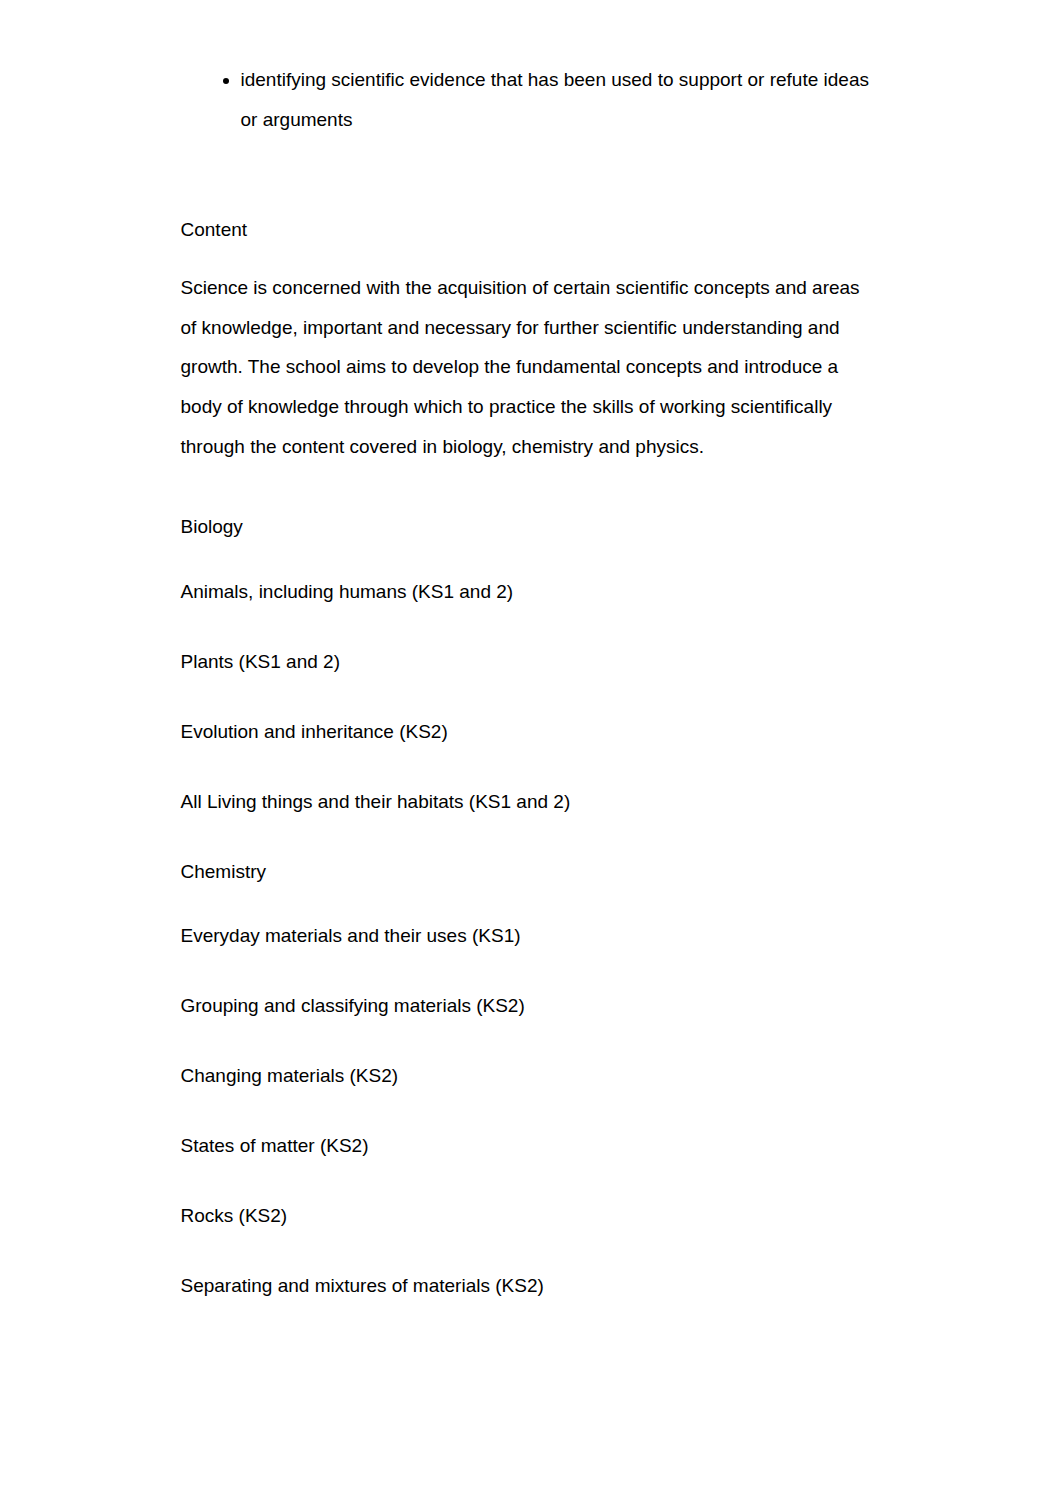identifying scientific evidence that has been used to support or refute ideas or arguments
Content
Science is concerned with the acquisition of certain scientific concepts and areas of knowledge, important and necessary for further scientific understanding and growth. The school aims to develop the fundamental concepts and introduce a body of knowledge through which to practice the skills of working scientifically through the content covered in biology, chemistry and physics.
Biology
Animals, including humans (KS1 and 2)
Plants (KS1 and 2)
Evolution and inheritance (KS2)
All Living things and their habitats (KS1 and 2)
Chemistry
Everyday materials and their uses (KS1)
Grouping and classifying materials (KS2)
Changing materials (KS2)
States of matter (KS2)
Rocks (KS2)
Separating and mixtures of materials (KS2)